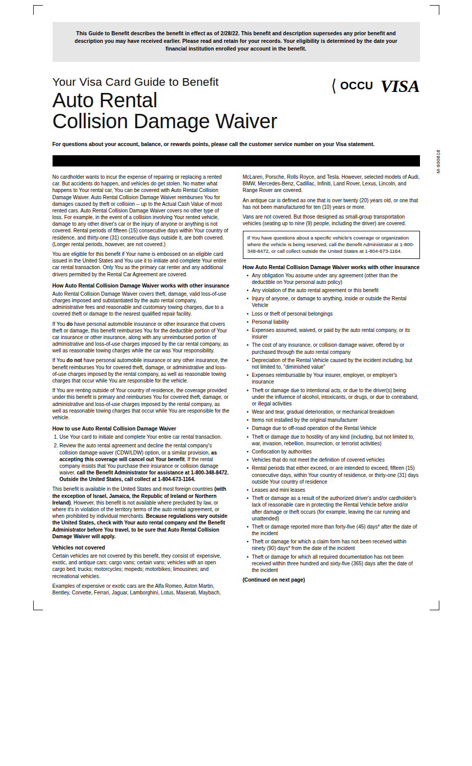This Guide to Benefit describes the benefit in effect as of 2/28/22. This benefit and description supersedes any prior benefit and description you may have received earlier. Please read and retain for your records. Your eligibility is determined by the date your financial institution enrolled your account in the benefit.
⟨OCCU
VISA
Your Visa Card Guide to Benefit
Auto Rental
Collision Damage Waiver
For questions about your account, balance, or rewards points, please call the customer service number on your Visa statement.
M-900818
No cardholder wants to incur the expense of repairing or replacing a rented car. But accidents do happen, and vehicles do get stolen. No matter what happens to Your rental car, You can be covered with Auto Rental Collision Damage Waiver. Auto Rental Collision Damage Waiver reimburses You for damages caused by theft or collision -- up to the Actual Cash Value of most rented cars. Auto Rental Collision Damage Waiver covers no other type of loss. For example, in the event of a collision involving Your rented vehicle, damage to any other driver's car or the injury of anyone or anything is not covered. Rental periods of fifteen (15) consecutive days within Your country of residence, and thirty-one (31) consecutive days outside it, are both covered. (Longer rental periods, however, are not covered.)
You are eligible for this benefit if Your name is embossed on an eligible card issued in the United States and You use it to initiate and complete Your entire car rental transaction. Only You as the primary car renter and any additional drivers permitted by the Rental Car Agreement are covered.
How Auto Rental Collision Damage Waiver works with other insurance
Auto Rental Collision Damage Waiver covers theft, damage, valid loss-of-use charges imposed and substantiated by the auto rental company, administrative fees and reasonable and customary towing charges, due to a covered theft or damage to the nearest qualified repair facility.
If You do have personal automobile insurance or other insurance that covers theft or damage, this benefit reimburses You for the deductible portion of Your car insurance or other insurance, along with any unreimbursed portion of administrative and loss-of-use charges imposed by the car rental company, as well as reasonable towing charges while the car was Your responsibility.
If You do not have personal automobile insurance or any other insurance, the benefit reimburses You for covered theft, damage, or administrative and loss-of-use charges imposed by the rental company, as well as reasonable towing charges that occur while You are responsible for the vehicle.
If You are renting outside of Your country of residence, the coverage provided under this benefit is primary and reimburses You for covered theft, damage, or administrative and loss-of-use charges imposed by the rental company, as well as reasonable towing charges that occur while You are responsible for the vehicle.
How to use Auto Rental Collision Damage Waiver
Use Your card to initiate and complete Your entire car rental transaction.
Review the auto rental agreement and decline the rental company's collision damage waiver (CDW/LDW) option, or a similar provision, as accepting this coverage will cancel out Your benefit. If the rental company insists that You purchase their insurance or collision damage waiver, call the Benefit Administrator for assistance at 1-800-348-8472. Outside the United States, call collect at 1-804-673-1164.
This benefit is available in the United States and most foreign countries (with the exception of Israel, Jamaica, the Republic of Ireland or Northern Ireland). However, this benefit is not available where precluded by law, or where it's in violation of the territory terms of the auto rental agreement, or when prohibited by individual merchants. Because regulations vary outside the United States, check with Your auto rental company and the Benefit Administrator before You travel, to be sure that Auto Rental Collision Damage Waiver will apply.
Vehicles not covered
Certain vehicles are not covered by this benefit, they consist of: expensive, exotic, and antique cars; cargo vans; certain vans; vehicles with an open cargo bed; trucks; motorcycles; mopeds; motorbikes; limousines; and recreational vehicles.
Examples of expensive or exotic cars are the Alfa Romeo, Aston Martin, Bentley, Corvette, Ferrari, Jaguar, Lamborghini, Lotus, Maserati, Maybach, McLaren, Porsche, Rolls Royce, and Tesla. However, selected models of Audi, BMW, Mercedes-Benz, Cadillac, Infiniti, Land Rover, Lexus, Lincoln, and Range Rover are covered.
An antique car is defined as one that is over twenty (20) years old, or one that has not been manufactured for ten (10) years or more.
Vans are not covered. But those designed as small-group transportation vehicles (seating up to nine (9) people, including the driver) are covered.
If You have questions about a specific vehicle's coverage or organization where the vehicle is being reserved, call the Benefit Administrator at 1-800-348-8472, or call collect outside the United States at 1-804-673-1164.
How Auto Rental Collision Damage Waiver works with other insurance
Any obligation You assume under any agreement (other than the deductible on Your personal auto policy)
Any violation of the auto rental agreement or this benefit
Injury of anyone, or damage to anything, inside or outside the Rental Vehicle
Loss or theft of personal belongings
Personal liability
Expenses assumed, waived, or paid by the auto rental company, or its insurer
The cost of any insurance, or collision damage waiver, offered by or purchased through the auto rental company
Depreciation of the Rental Vehicle caused by the incident including, but not limited to, "diminished value"
Expenses reimbursable by Your insurer, employer, or employer's insurance
Theft or damage due to intentional acts, or due to the driver(s) being under the influence of alcohol, intoxicants, or drugs, or due to contraband, or illegal activities
Wear and tear, gradual deterioration, or mechanical breakdown
Items not installed by the original manufacturer
Damage due to off-road operation of the Rental Vehicle
Theft or damage due to hostility of any kind (including, but not limited to, war, invasion, rebellion, insurrection, or terrorist activities)
Confiscation by authorities
Vehicles that do not meet the definition of covered vehicles
Rental periods that either exceed, or are intended to exceed, fifteen (15) consecutive days, within Your country of residence, or thirty-one (31) days outside Your country of residence
Leases and mini leases
Theft or damage as a result of the authorized driver's and/or cardholder's lack of reasonable care in protecting the Rental Vehicle before and/or after damage or theft occurs (for example, leaving the car running and unattended)
Theft or damage reported more than forty-five (45) days* after the date of the incident
Theft or damage for which a claim form has not been received within ninety (90) days* from the date of the incident
Theft or damage for which all required documentation has not been received within three hundred and sixty-five (365) days after the date of the incident
(Continued on next page)